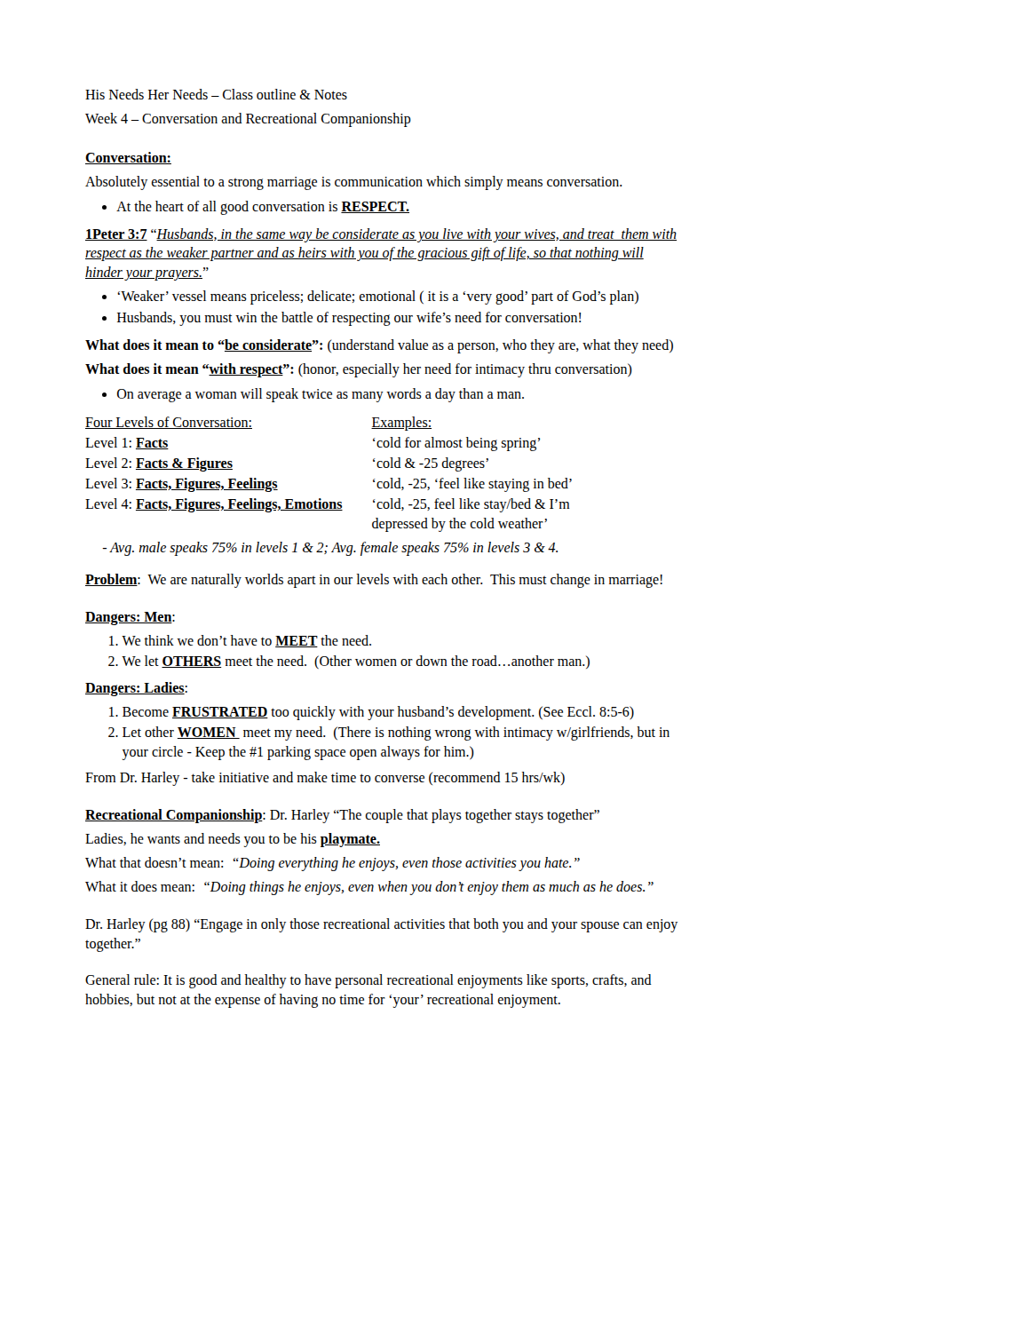His Needs Her Needs – Class outline & Notes
Week 4 – Conversation and Recreational Companionship
Conversation:
Absolutely essential to a strong marriage is communication which simply means conversation.
At the heart of all good conversation is RESPECT.
1Peter 3:7 “Husbands, in the same way be considerate as you live with your wives, and treat them with respect as the weaker partner and as heirs with you of the gracious gift of life, so that nothing will hinder your prayers.”
‘Weaker’ vessel means priceless; delicate; emotional ( it is a ‘very good’ part of God’s plan)
Husbands, you must win the battle of respecting our wife’s need for conversation!
What does it mean to “be considerate”: (understand value as a person, who they are, what they need)
What does it mean “with respect”: (honor, especially her need for intimacy thru conversation)
On average a woman will speak twice as many words a day than a man.
| Four Levels of Conversation: | Examples: |
| Level 1: Facts | ‘cold for almost being spring’ |
| Level 2: Facts & Figures | ‘cold & -25 degrees’ |
| Level 3: Facts, Figures, Feelings | ‘cold, -25, ‘feel like staying in bed’ |
| Level 4: Facts, Figures, Feelings, Emotions | ‘cold, -25, feel like stay/bed & I’m depressed by the cold weather’ |
- Avg. male speaks 75% in levels 1 & 2; Avg. female speaks 75% in levels 3 & 4.
Problem: We are naturally worlds apart in our levels with each other. This must change in marriage!
Dangers: Men:
We think we don’t have to MEET the need.
We let OTHERS meet the need. (Other women or down the road…another man.)
Dangers: Ladies:
Become FRUSTRATED too quickly with your husband’s development. (See Eccl. 8:5-6)
Let other WOMEN meet my need. (There is nothing wrong with intimacy w/girlfriends, but in your circle - Keep the #1 parking space open always for him.)
From Dr. Harley - take initiative and make time to converse (recommend 15 hrs/wk)
Recreational Companionship: Dr. Harley “The couple that plays together stays together”
Ladies, he wants and needs you to be his playmate.
What that doesn’t mean: “Doing everything he enjoys, even those activities you hate.”
What it does mean: “Doing things he enjoys, even when you don’t enjoy them as much as he does.”
Dr. Harley (pg 88) “Engage in only those recreational activities that both you and your spouse can enjoy together.”
General rule: It is good and healthy to have personal recreational enjoyments like sports, crafts, and hobbies, but not at the expense of having no time for ‘your’ recreational enjoyment.